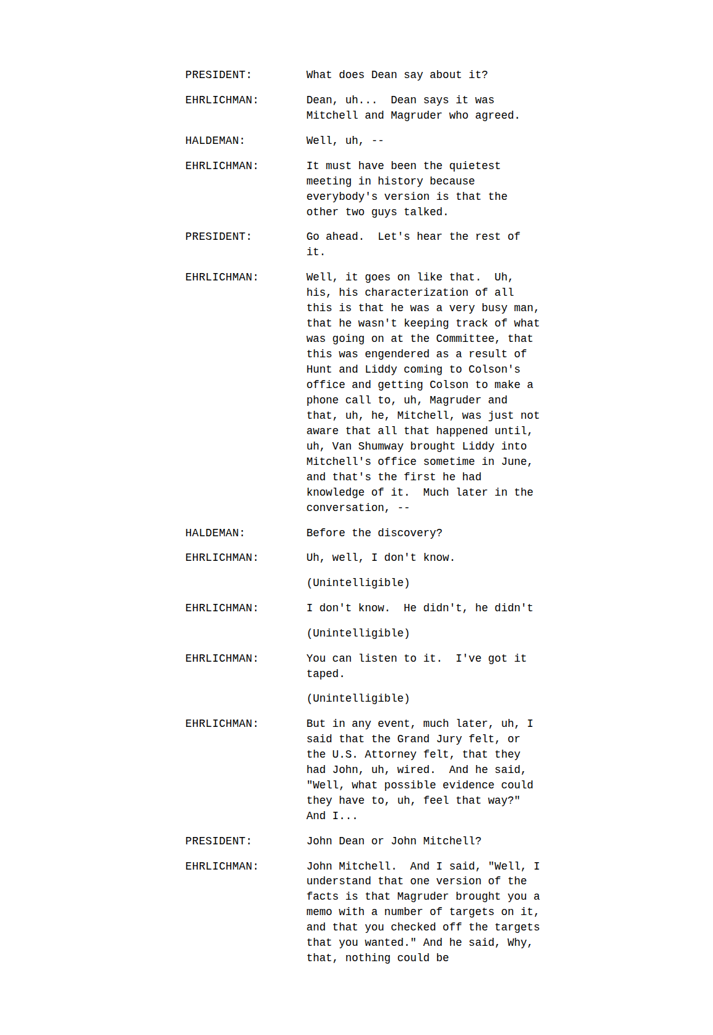| PRESIDENT: | What does Dean say about it? |
| EHRLICHMAN: | Dean, uh... Dean says it was Mitchell and Magruder who agreed. |
| HALDEMAN: | Well, uh, -- |
| EHRLICHMAN: | It must have been the quietest meeting in history because everybody's version is that the other two guys talked. |
| PRESIDENT: | Go ahead. Let's hear the rest of it. |
| EHRLICHMAN: | Well, it goes on like that. Uh, his, his characterization of all this is that he was a very busy man, that he wasn't keeping track of what was going on at the Committee, that this was engendered as a result of Hunt and Liddy coming to Colson's office and getting Colson to make a phone call to, uh, Magruder and that, uh, he, Mitchell, was just not aware that all that happened until, uh, Van Shumway brought Liddy into Mitchell's office sometime in June, and that's the first he had knowledge of it. Much later in the conversation, -- |
| HALDEMAN: | Before the discovery? |
| EHRLICHMAN: | Uh, well, I don't know. |
| | (Unintelligible) |
| EHRLICHMAN: | I don't know. He didn't, he didn't |
| | (Unintelligible) |
| EHRLICHMAN: | You can listen to it. I've got it taped. |
| | (Unintelligible) |
| EHRLICHMAN: | But in any event, much later, uh, I said that the Grand Jury felt, or the U.S. Attorney felt, that they had John, uh, wired. And he said, "Well, what possible evidence could they have to, uh, feel that way?" And I... |
| PRESIDENT: | John Dean or John Mitchell? |
| EHRLICHMAN: | John Mitchell. And I said, "Well, I understand that one version of the facts is that Magruder brought you a memo with a number of targets on it, and that you checked off the targets that you wanted." And he said, Why, that, nothing could be |